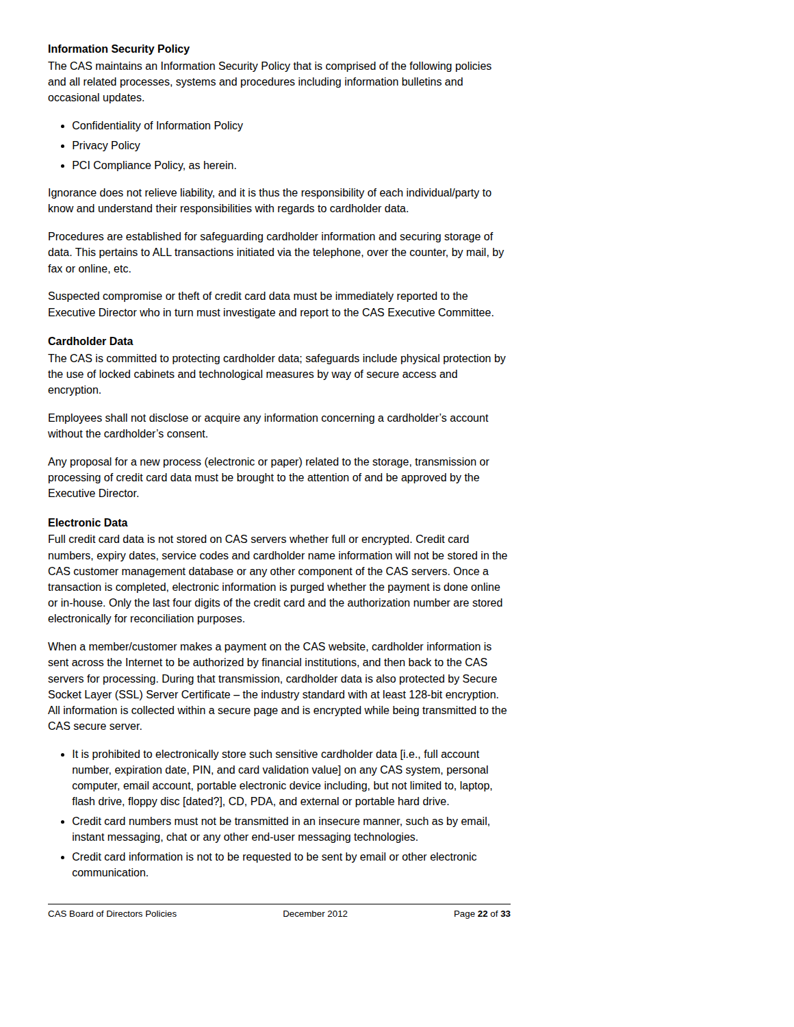Information Security Policy
The CAS maintains an Information Security Policy that is comprised of the following policies and all related processes, systems and procedures including information bulletins and occasional updates.
Confidentiality of Information Policy
Privacy Policy
PCI Compliance Policy, as herein.
Ignorance does not relieve liability, and it is thus the responsibility of each individual/party to know and understand their responsibilities with regards to cardholder data.
Procedures are established for safeguarding cardholder information and securing storage of data. This pertains to ALL transactions initiated via the telephone, over the counter, by mail, by fax or online, etc.
Suspected compromise or theft of credit card data must be immediately reported to the Executive Director who in turn must investigate and report to the CAS Executive Committee.
Cardholder Data
The CAS is committed to protecting cardholder data; safeguards include physical protection by the use of locked cabinets and technological measures by way of secure access and encryption.
Employees shall not disclose or acquire any information concerning a cardholder’s account without the cardholder’s consent.
Any proposal for a new process (electronic or paper) related to the storage, transmission or processing of credit card data must be brought to the attention of and be approved by the Executive Director.
Electronic Data
Full credit card data is not stored on CAS servers whether full or encrypted. Credit card numbers, expiry dates, service codes and cardholder name information will not be stored in the CAS customer management database or any other component of the CAS servers. Once a transaction is completed, electronic information is purged whether the payment is done online or in-house. Only the last four digits of the credit card and the authorization number are stored electronically for reconciliation purposes.
When a member/customer makes a payment on the CAS website, cardholder information is sent across the Internet to be authorized by financial institutions, and then back to the CAS servers for processing. During that transmission, cardholder data is also protected by Secure Socket Layer (SSL) Server Certificate – the industry standard with at least 128-bit encryption. All information is collected within a secure page and is encrypted while being transmitted to the CAS secure server.
It is prohibited to electronically store such sensitive cardholder data [i.e., full account number, expiration date, PIN, and card validation value] on any CAS system, personal computer, email account, portable electronic device including, but not limited to, laptop, flash drive, floppy disc [dated?], CD, PDA, and external or portable hard drive.
Credit card numbers must not be transmitted in an insecure manner, such as by email, instant messaging, chat or any other end-user messaging technologies.
Credit card information is not to be requested to be sent by email or other electronic communication.
CAS Board of Directors Policies December 2012 Page 22 of 33